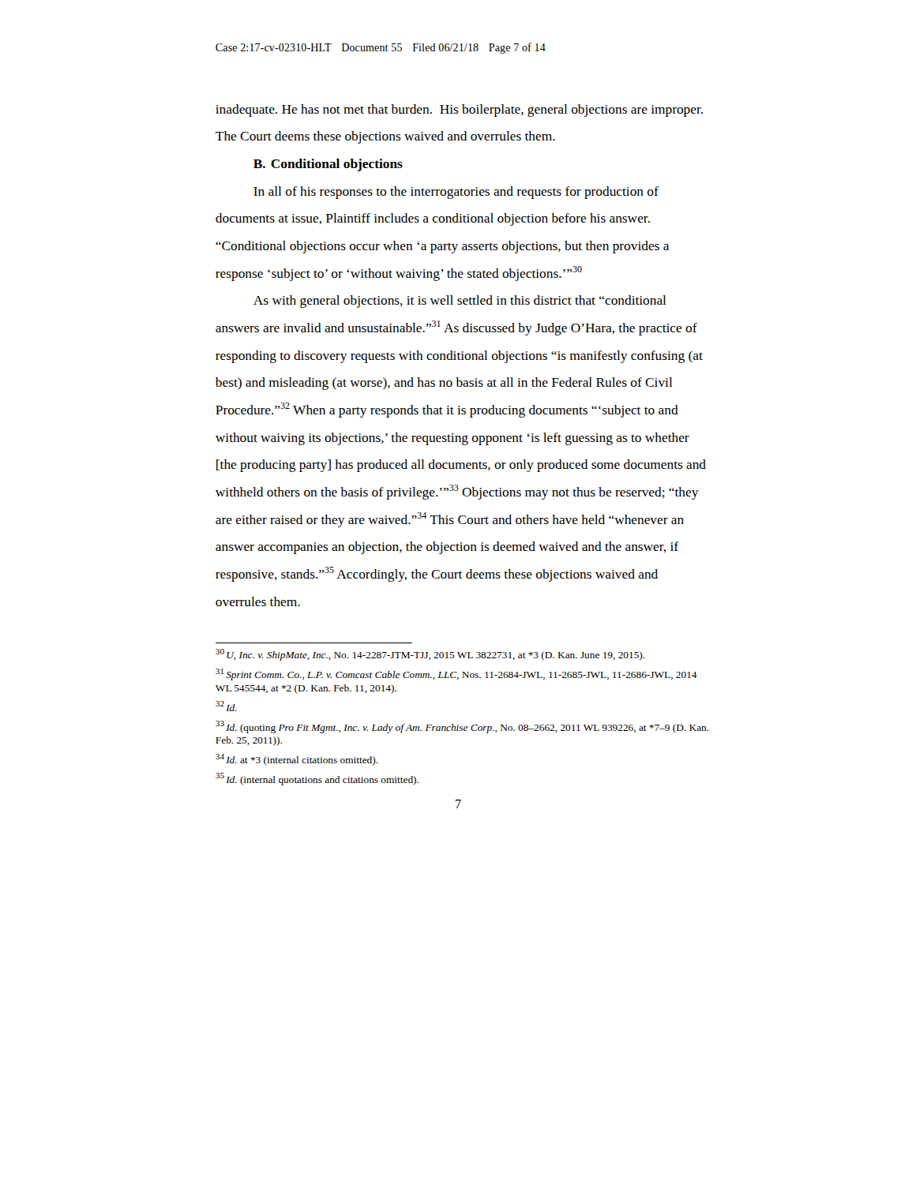Case 2:17-cv-02310-HLT Document 55 Filed 06/21/18 Page 7 of 14
inadequate. He has not met that burden. His boilerplate, general objections are improper. The Court deems these objections waived and overrules them.
B. Conditional objections
In all of his responses to the interrogatories and requests for production of documents at issue, Plaintiff includes a conditional objection before his answer. “Conditional objections occur when ‘a party asserts objections, but then provides a response ‘subject to’ or ‘without waiving’ the stated objections.’”30
As with general objections, it is well settled in this district that “conditional answers are invalid and unsustainable.”31 As discussed by Judge O’Hara, the practice of responding to discovery requests with conditional objections “is manifestly confusing (at best) and misleading (at worse), and has no basis at all in the Federal Rules of Civil Procedure.”32 When a party responds that it is producing documents “‘subject to and without waiving its objections,’ the requesting opponent ‘is left guessing as to whether [the producing party] has produced all documents, or only produced some documents and withheld others on the basis of privilege.’”33 Objections may not thus be reserved; “they are either raised or they are waived.”34 This Court and others have held “whenever an answer accompanies an objection, the objection is deemed waived and the answer, if responsive, stands.”35 Accordingly, the Court deems these objections waived and overrules them.
30U, Inc. v. ShipMate, Inc., No. 14-2287-JTM-TJJ, 2015 WL 3822731, at *3 (D. Kan. June 19, 2015).
31Sprint Comm. Co., L.P. v. Comcast Cable Comm., LLC, Nos. 11-2684-JWL, 11-2685-JWL, 11-2686-JWL, 2014 WL 545544, at *2 (D. Kan. Feb. 11, 2014).
32Id.
33Id. (quoting Pro Fit Mgmt., Inc. v. Lady of Am. Franchise Corp., No. 08–2662, 2011 WL 939226, at *7–9 (D. Kan. Feb. 25, 2011)).
34Id. at *3 (internal citations omitted).
35Id. (internal quotations and citations omitted).
7